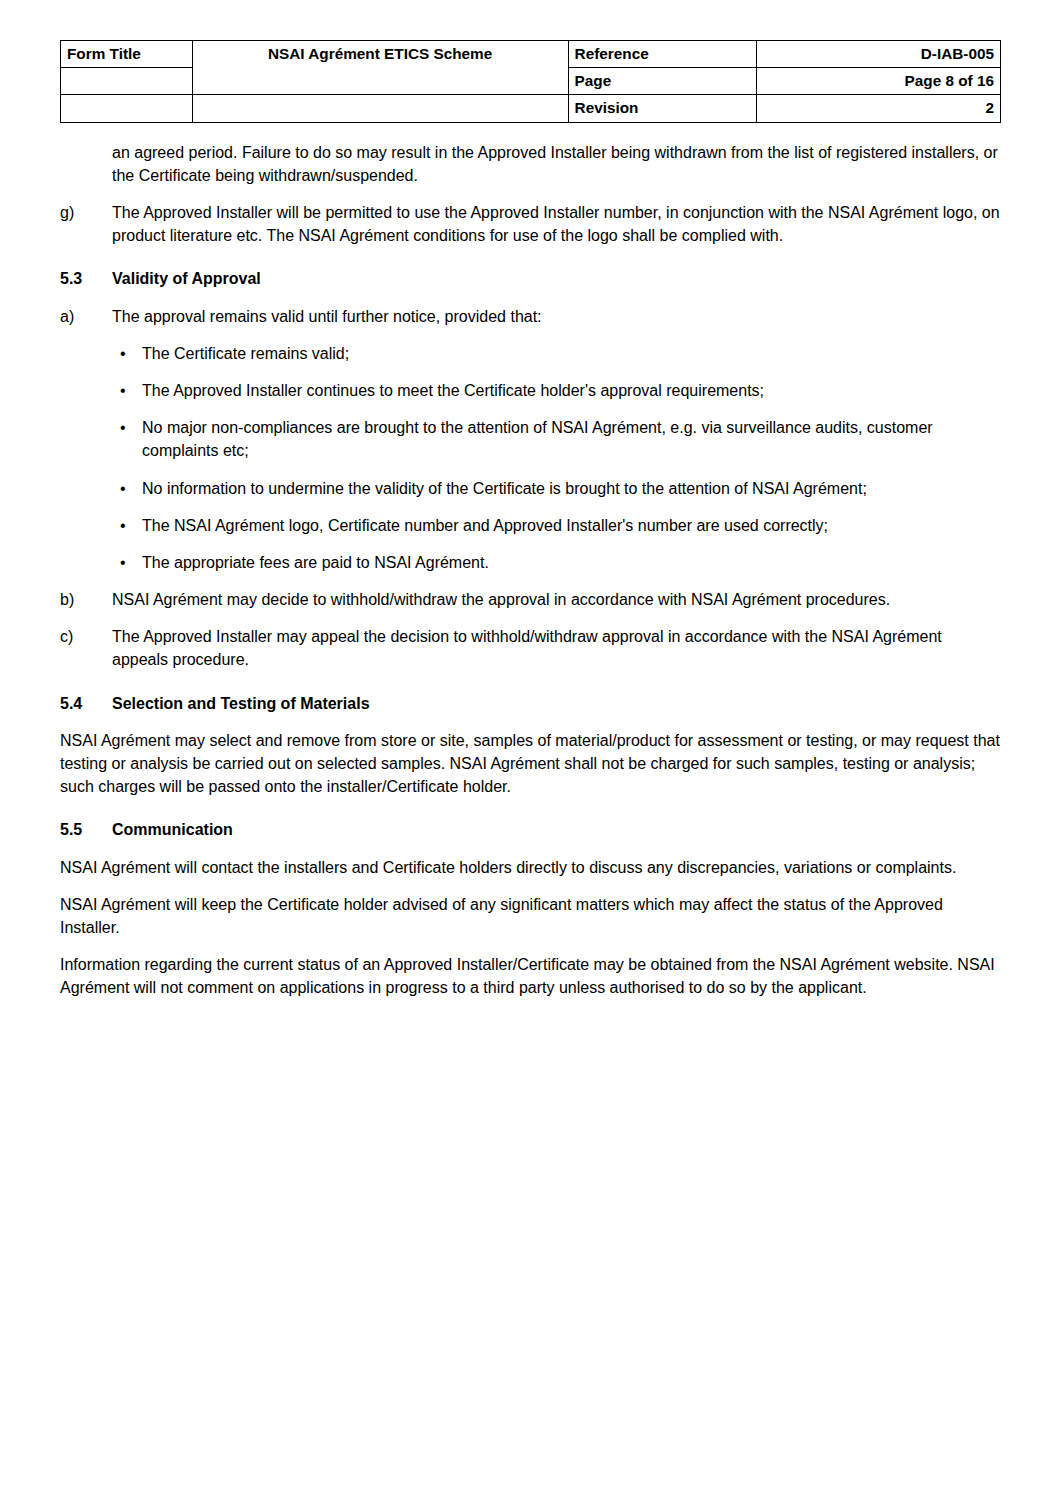| Form Title | NSAI Agrément ETICS Scheme | Reference | D-IAB-005 |
| | Page | Page 8 of 16 |
| | | Revision | 2 |
an agreed period. Failure to do so may result in the Approved Installer being withdrawn from the list of registered installers, or the Certificate being withdrawn/suspended.
g)
The Approved Installer will be permitted to use the Approved Installer number, in conjunction with the NSAI Agrément logo, on product literature etc. The NSAI Agrément conditions for use of the logo shall be complied with.
5.3
Validity of Approval
a)
The approval remains valid until further notice, provided that:
The Certificate remains valid;
The Approved Installer continues to meet the Certificate holder's approval requirements;
No major non-compliances are brought to the attention of NSAI Agrément, e.g. via surveillance audits, customer complaints etc;
No information to undermine the validity of the Certificate is brought to the attention of NSAI Agrément;
The NSAI Agrément logo, Certificate number and Approved Installer's number are used correctly;
The appropriate fees are paid to NSAI Agrément.
b)
NSAI Agrément may decide to withhold/withdraw the approval in accordance with NSAI Agrément procedures.
c)
The Approved Installer may appeal the decision to withhold/withdraw approval in accordance with the NSAI Agrément appeals procedure.
5.4
Selection and Testing of Materials
NSAI Agrément may select and remove from store or site, samples of material/product for assessment or testing, or may request that testing or analysis be carried out on selected samples. NSAI Agrément shall not be charged for such samples, testing or analysis; such charges will be passed onto the installer/Certificate holder.
5.5
Communication
NSAI Agrément will contact the installers and Certificate holders directly to discuss any discrepancies, variations or complaints.
NSAI Agrément will keep the Certificate holder advised of any significant matters which may affect the status of the Approved Installer.
Information regarding the current status of an Approved Installer/Certificate may be obtained from the NSAI Agrément website. NSAI Agrément will not comment on applications in progress to a third party unless authorised to do so by the applicant.